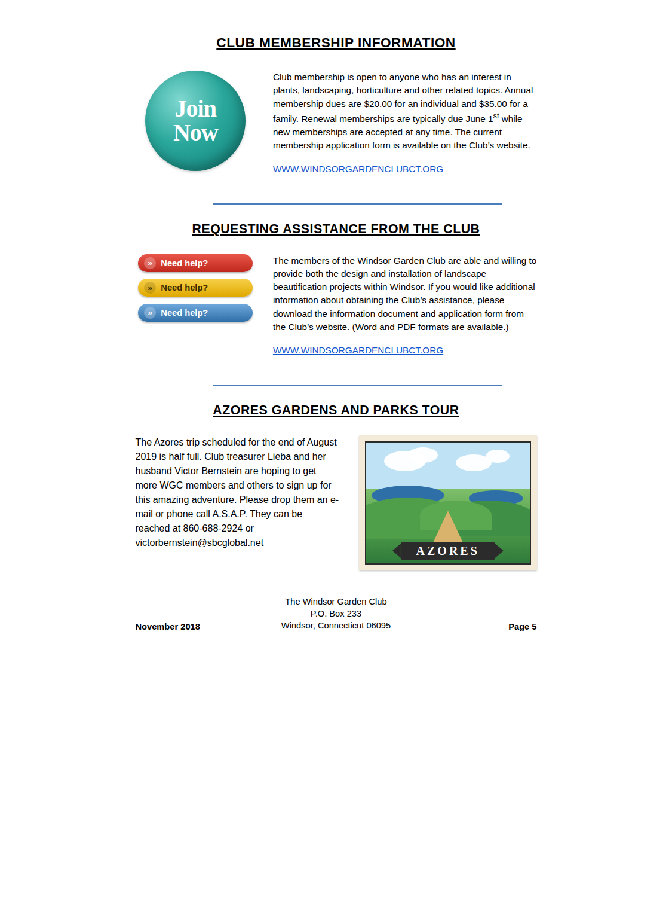CLUB MEMBERSHIP INFORMATION
Join Now
Club membership is open to anyone who has an interest in plants, landscaping, horticulture and other related topics. Annual membership dues are $20.00 for an individual and $35.00 for a family. Renewal memberships are typically due June 1st while new memberships are accepted at any time. The current membership application form is available on the Club’s website.
WWW.WINDSORGARDENCLUBCT.ORG
REQUESTING ASSISTANCE FROM THE CLUB
» Need help?
» Need help?
» Need help?
The members of the Windsor Garden Club are able and willing to provide both the design and installation of landscape beautification projects within Windsor. If you would like additional information about obtaining the Club’s assistance, please download the information document and application form from the Club’s website. (Word and PDF formats are available.)
WWW.WINDSORGARDENCLUBCT.ORG
AZORES GARDENS AND PARKS TOUR
The Azores trip scheduled for the end of August 2019 is half full. Club treasurer Lieba and her husband Victor Bernstein are hoping to get more WGC members and others to sign up for this amazing adventure. Please drop them an e-mail or phone call A.S.A.P. They can be reached at 860-688-2924 or victorbernstein@sbcglobal.net
AZORES
November 2018
The Windsor Garden Club
P.O. Box 233
Windsor, Connecticut 06095
Page 5